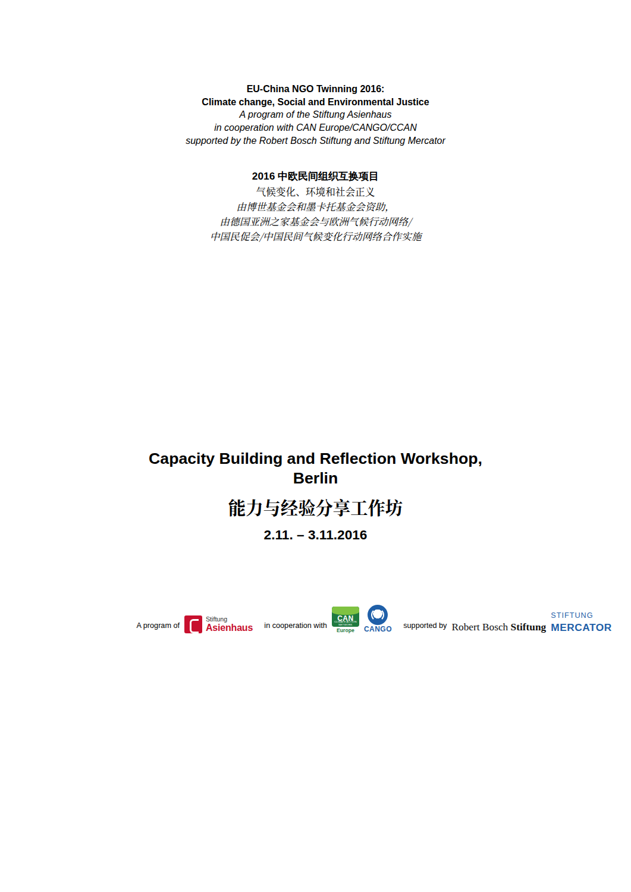EU-China NGO Twinning 2016:
Climate change, Social and Environmental Justice
A program of the Stiftung Asienhaus
in cooperation with CAN Europe/CANGO/CCAN
supported by the Robert Bosch Stiftung and Stiftung Mercator
2016 中欧民间组织互换项目
气候变化、环境和社会正义
由博世基金会和墨卡托基金会资助，
由德国亚洲之家基金会与欧洲气候行动网络/
中国民促会/中国民间气候变化行动网络合作实施
Capacity Building and Reflection Workshop, Berlin
能力与经验分享工作坊
2.11. – 3.11.2016
A program of Stiftung
Asienhaus
in cooperation with CAN CLIMATE ACTION NETWORK Europe CANGO
supported by Robert Bosch Stiftung STIFTUNG MERCATOR